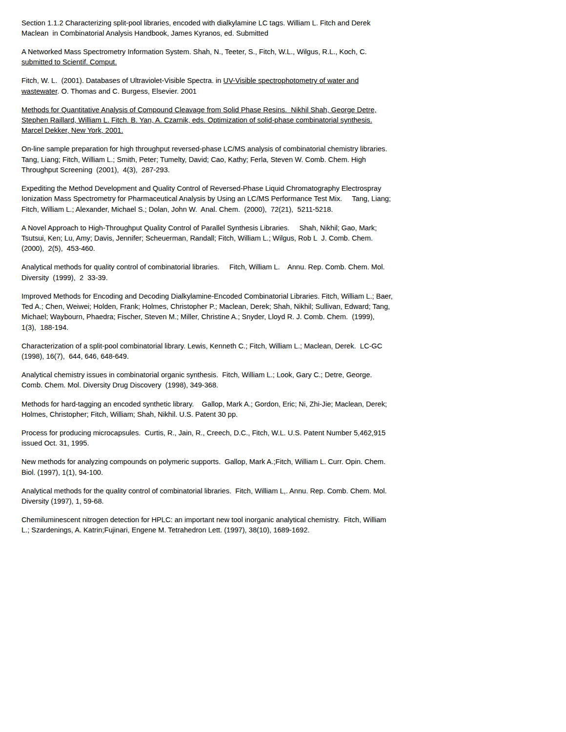Section 1.1.2 Characterizing split-pool libraries, encoded with dialkylamine LC tags. William L. Fitch and Derek Maclean in Combinatorial Analysis Handbook, James Kyranos, ed. Submitted
A Networked Mass Spectrometry Information System. Shah, N., Teeter, S., Fitch, W.L., Wilgus, R.L., Koch, C. submitted to Scientif. Comput.
Fitch, W. L. (2001). Databases of Ultraviolet-Visible Spectra. in UV-Visible spectrophotometry of water and wastewater. O. Thomas and C. Burgess, Elsevier. 2001
Methods for Quantitative Analysis of Compound Cleavage from Solid Phase Resins. Nikhil Shah, George Detre, Stephen Raillard, William L. Fitch. B. Yan, A. Czarnik, eds. Optimization of solid-phase combinatorial synthesis. Marcel Dekker, New York, 2001.
On-line sample preparation for high throughput reversed-phase LC/MS analysis of combinatorial chemistry libraries. Tang, Liang; Fitch, William L.; Smith, Peter; Tumelty, David; Cao, Kathy; Ferla, Steven W. Comb. Chem. High Throughput Screening (2001), 4(3), 287-293.
Expediting the Method Development and Quality Control of Reversed-Phase Liquid Chromatography Electrospray Ionization Mass Spectrometry for Pharmaceutical Analysis by Using an LC/MS Performance Test Mix. Tang, Liang; Fitch, William L.; Alexander, Michael S.; Dolan, John W. Anal. Chem. (2000), 72(21), 5211-5218.
A Novel Approach to High-Throughput Quality Control of Parallel Synthesis Libraries. Shah, Nikhil; Gao, Mark; Tsutsui, Ken; Lu, Amy; Davis, Jennifer; Scheuerman, Randall; Fitch, William L.; Wilgus, Rob L J. Comb. Chem. (2000), 2(5), 453-460.
Analytical methods for quality control of combinatorial libraries. Fitch, William L. Annu. Rep. Comb. Chem. Mol. Diversity (1999), 2 33-39.
Improved Methods for Encoding and Decoding Dialkylamine-Encoded Combinatorial Libraries. Fitch, William L.; Baer, Ted A.; Chen, Weiwei; Holden, Frank; Holmes, Christopher P.; Maclean, Derek; Shah, Nikhil; Sullivan, Edward; Tang, Michael; Waybourn, Phaedra; Fischer, Steven M.; Miller, Christine A.; Snyder, Lloyd R. J. Comb. Chem. (1999), 1(3), 188-194.
Characterization of a split-pool combinatorial library. Lewis, Kenneth C.; Fitch, William L.; Maclean, Derek. LC-GC (1998), 16(7), 644, 646, 648-649.
Analytical chemistry issues in combinatorial organic synthesis. Fitch, William L.; Look, Gary C.; Detre, George. Comb. Chem. Mol. Diversity Drug Discovery (1998), 349-368.
Methods for hard-tagging an encoded synthetic library. Gallop, Mark A.; Gordon, Eric; Ni, Zhi-Jie; Maclean, Derek; Holmes, Christopher; Fitch, William; Shah, Nikhil. U.S. Patent 30 pp.
Process for producing microcapsules. Curtis, R., Jain, R., Creech, D.C., Fitch, W.L. U.S. Patent Number 5,462,915 issued Oct. 31, 1995.
New methods for analyzing compounds on polymeric supports. Gallop, Mark A.;Fitch, William L. Curr. Opin. Chem. Biol. (1997), 1(1), 94-100.
Analytical methods for the quality control of combinatorial libraries. Fitch, William L,. Annu. Rep. Comb. Chem. Mol. Diversity (1997), 1, 59-68.
Chemiluminescent nitrogen detection for HPLC: an important new tool inorganic analytical chemistry. Fitch, William L.; Szardenings, A. Katrin;Fujinari, Engene M. Tetrahedron Lett. (1997), 38(10), 1689-1692.